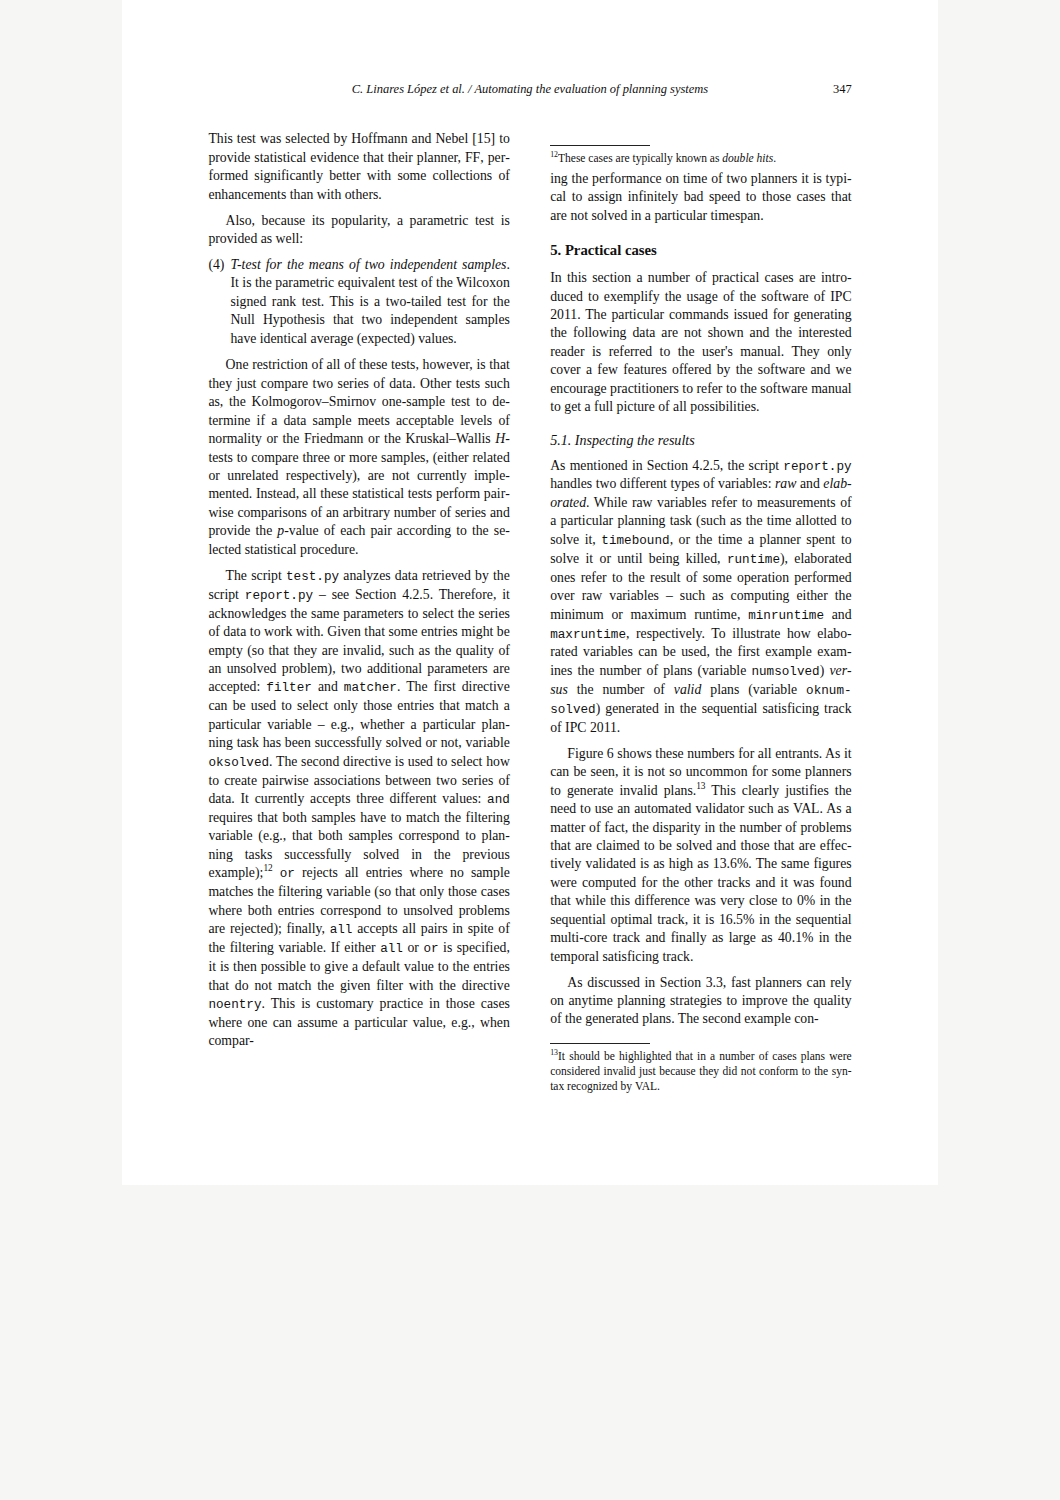C. Linares López et al. / Automating the evaluation of planning systems 347
This test was selected by Hoffmann and Nebel [15] to provide statistical evidence that their planner, FF, performed significantly better with some collections of enhancements than with others.
Also, because its popularity, a parametric test is provided as well:
(4) T-test for the means of two independent samples. It is the parametric equivalent test of the Wilcoxon signed rank test. This is a two-tailed test for the Null Hypothesis that two independent samples have identical average (expected) values.
One restriction of all of these tests, however, is that they just compare two series of data. Other tests such as, the Kolmogorov–Smirnov one-sample test to determine if a data sample meets acceptable levels of normality or the Friedmann or the Kruskal–Wallis H-tests to compare three or more samples, (either related or unrelated respectively), are not currently implemented. Instead, all these statistical tests perform pairwise comparisons of an arbitrary number of series and provide the p-value of each pair according to the selected statistical procedure.
The script test.py analyzes data retrieved by the script report.py – see Section 4.2.5. Therefore, it acknowledges the same parameters to select the series of data to work with. Given that some entries might be empty (so that they are invalid, such as the quality of an unsolved problem), two additional parameters are accepted: filter and matcher. The first directive can be used to select only those entries that match a particular variable – e.g., whether a particular planning task has been successfully solved or not, variable oksolved. The second directive is used to select how to create pairwise associations between two series of data. It currently accepts three different values: and requires that both samples have to match the filtering variable (e.g., that both samples correspond to planning tasks successfully solved in the previous example);12 or rejects all entries where no sample matches the filtering variable (so that only those cases where both entries correspond to unsolved problems are rejected); finally, all accepts all pairs in spite of the filtering variable. If either all or or is specified, it is then possible to give a default value to the entries that do not match the given filter with the directive noentry. This is customary practice in those cases where one can assume a particular value, e.g., when compar-
12These cases are typically known as double hits.
ing the performance on time of two planners it is typical to assign infinitely bad speed to those cases that are not solved in a particular timespan.
5. Practical cases
In this section a number of practical cases are introduced to exemplify the usage of the software of IPC 2011. The particular commands issued for generating the following data are not shown and the interested reader is referred to the user's manual. They only cover a few features offered by the software and we encourage practitioners to refer to the software manual to get a full picture of all possibilities.
5.1. Inspecting the results
As mentioned in Section 4.2.5, the script report.py handles two different types of variables: raw and elaborated. While raw variables refer to measurements of a particular planning task (such as the time allotted to solve it, timebound, or the time a planner spent to solve it or until being killed, runtime), elaborated ones refer to the result of some operation performed over raw variables – such as computing either the minimum or maximum runtime, minruntime and maxruntime, respectively. To illustrate how elaborated variables can be used, the first example examines the number of plans (variable numsolved) versus the number of valid plans (variable oknumsolved) generated in the sequential satisficing track of IPC 2011.
Figure 6 shows these numbers for all entrants. As it can be seen, it is not so uncommon for some planners to generate invalid plans.13 This clearly justifies the need to use an automated validator such as VAL. As a matter of fact, the disparity in the number of problems that are claimed to be solved and those that are effectively validated is as high as 13.6%. The same figures were computed for the other tracks and it was found that while this difference was very close to 0% in the sequential optimal track, it is 16.5% in the sequential multi-core track and finally as large as 40.1% in the temporal satisficing track.
As discussed in Section 3.3, fast planners can rely on anytime planning strategies to improve the quality of the generated plans. The second example con-
13It should be highlighted that in a number of cases plans were considered invalid just because they did not conform to the syntax recognized by VAL.